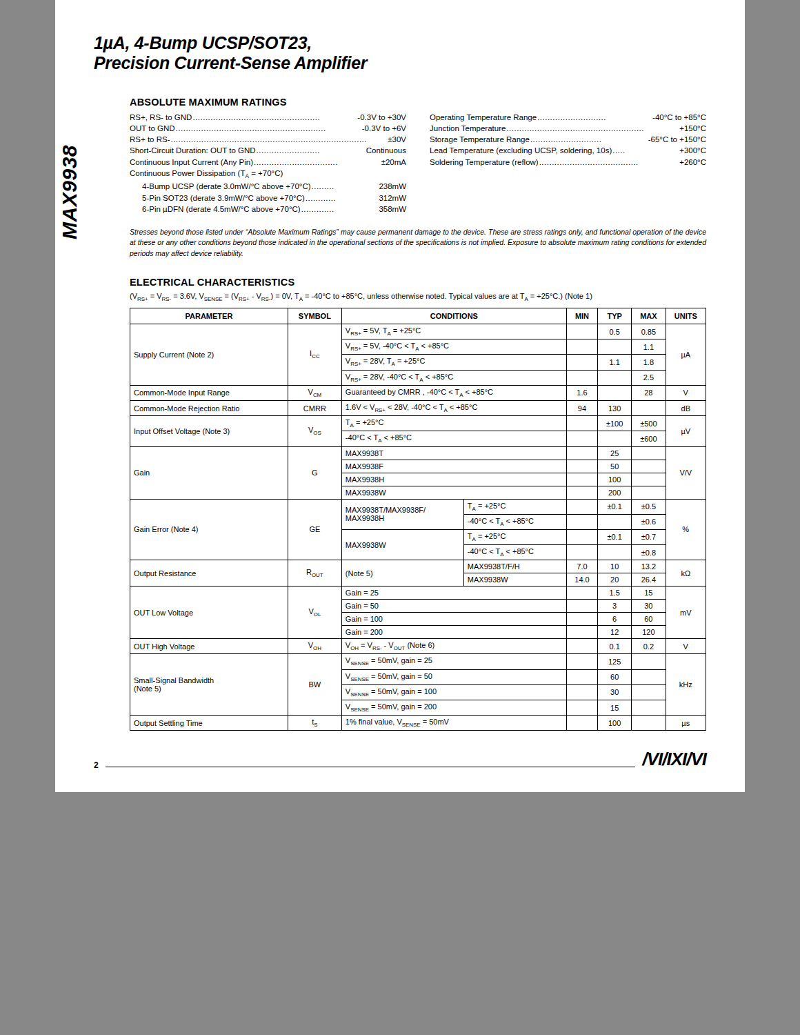MAX9938
1µA, 4-Bump UCSP/SOT23,
Precision Current-Sense Amplifier
ABSOLUTE MAXIMUM RATINGS
RS+, RS- to GND..................................................-0.3V to +30V
OUT to GND...........................................................-0.3V to +6V
RS+ to RS-.............................................................................±30V
Short-Circuit Duration: OUT to GND......................... Continuous
Continuous Input Current (Any Pin).................................±20mA
Continuous Power Dissipation (TA = +70°C)
4-Bump UCSP (derate 3.0mW/°C above +70°C)......... 238mW
5-Pin SOT23 (derate 3.9mW/°C above +70°C)............ 312mW
6-Pin µDFN (derate 4.5mW/°C above +70°C)............. 358mW
Operating Temperature Range...........................-40°C to +85°C
Junction Temperature......................................................+150°C
Storage Temperature Range............................-65°C to +150°C
Lead Temperature (excluding UCSP, soldering, 10s).....+300°C
Soldering Temperature (reflow).......................................+260°C
Stresses beyond those listed under “Absolute Maximum Ratings” may cause permanent damage to the device. These are stress ratings only, and functional operation of the device at these or any other conditions beyond those indicated in the operational sections of the specifications is not implied. Exposure to absolute maximum rating conditions for extended periods may affect device reliability.
ELECTRICAL CHARACTERISTICS
(VRS+ = VRS- = 3.6V, VSENSE = (VRS+ - VRS-) = 0V, TA = -40°C to +85°C, unless otherwise noted. Typical values are at TA = +25°C.) (Note 1)
| PARAMETER | SYMBOL | CONDITIONS | MIN | TYP | MAX | UNITS |
| --- | --- | --- | --- | --- | --- | --- |
| Supply Current (Note 2) | I CC | V RS+ = 5V, T A = +25°C | | 0.5 | 0.85 | µA |
| V RS+ = 5V, -40°C < T A < +85°C | | | 1.1 |
| V RS+ = 28V, T A = +25°C | | 1.1 | 1.8 |
| V RS+ = 28V, -40°C < T A < +85°C | | | 2.5 |
| Common-Mode Input Range | V CM | Guaranteed by CMRR , -40°C < T A < +85°C | 1.6 | | 28 | V |
| Common-Mode Rejection Ratio | CMRR | 1.6V < V RS+ < 28V, -40°C < T A < +85°C | 94 | 130 | | dB |
| Input Offset Voltage (Note 3) | V OS | T A = +25°C | | ±100 | ±500 | µV |
| -40°C < T A < +85°C | | | ±600 |
| Gain | G | MAX9938T | | 25 | | V/V |
| MAX9938F | | 50 | |
| MAX9938H | | 100 | |
| MAX9938W | | 200 | |
| Gain Error (Note 4) | GE | MAX9938T/MAX9938F/ MAX9938H | T A = +25°C | | ±0.1 | ±0.5 | % |
| -40°C < T A < +85°C | | | ±0.6 |
| MAX9938W | T A = +25°C | | ±0.1 | ±0.7 |
| -40°C < T A < +85°C | | | ±0.8 |
| Output Resistance | R OUT | (Note 5) | MAX9938T/F/H | 7.0 | 10 | 13.2 | kΩ |
| MAX9938W | 14.0 | 20 | 26.4 |
| OUT Low Voltage | V OL | Gain = 25 | | 1.5 | 15 | mV |
| Gain = 50 | | 3 | 30 |
| Gain = 100 | | 6 | 60 |
| Gain = 200 | | 12 | 120 |
| OUT High Voltage | V OH | V OH = V RS- - V OUT (Note 6) | | 0.1 | 0.2 | V |
| Small-Signal Bandwidth (Note 5) | BW | V SENSE = 50mV, gain = 25 | | 125 | | kHz |
| V SENSE = 50mV, gain = 50 | | 60 | |
| V SENSE = 50mV, gain = 100 | | 30 | |
| V SENSE = 50mV, gain = 200 | | 15 | |
| Output Settling Time | t S | 1% final value, V SENSE = 50mV | | 100 | | µs |
2
/VI/IXI/VI